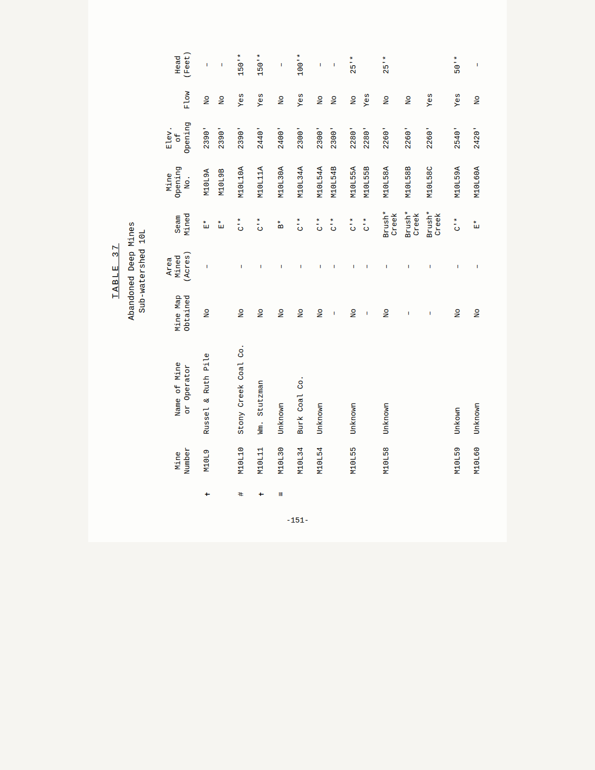TABLE 37
Abandoned Deep Mines
Sub‑watershed 10L
| | Mine Number | Name of Mine or Operator | Mine Map Obtained | Area Mined (Acres) | Seam Mined | Mine Opening No. | Elev. of Opening | Flow | Head (Feet) |
| --- | --- | --- | --- | --- | --- | --- | --- | --- | --- |
| ✝ | M10L9 | Russel & Ruth Pile | No | – | E* | M10L9A | 2390' | No | – |
| | | | | | E* | M10L9B | 2390' | No | – |
| # | M10L10 | Stony Creek Coal Co. | No | – | C'* | M10L10A | 2390' | Yes | 150'* |
| ✝ | M10L11 | Wm. Stutzman | No | – | C'* | M10L11A | 2440' | Yes | 150'* |
| ≡ | M10L30 | Unknown | No | – | B* | M10L30A | 2400' | No | – |
| | M10L34 | Burk Coal Co. | No | – | C'* | M10L34A | 2300' | Yes | 100'* |
| | M10L54 | Unknown | No | – | C'* | M10L54A | 2300' | No | – |
| | | | – | – | C'* | M10L54B | 2300' | No | – |
| | M10L55 | Unknown | No | – | C'* | M10L55A | 2280' | No | 25'* |
| | | | – | – | C'* | M10L55B | 2280' | Yes | |
| | M10L58 | Unknown | No | – | Brush* Creek | M10L58A | 2260' | No | 25'* |
| | | | – | – | Brush* Creek | M10L58B | 2260' | No | |
| | | | – | – | Brush* Creek | M10L58C | 2260' | Yes | |
| | M10L59 | Unkown | No | – | C'* | M10L59A | 2540' | Yes | 50'* |
| | M10L60 | Unknown | No | – | E* | M10L60A | 2420' | No | – |
-151-